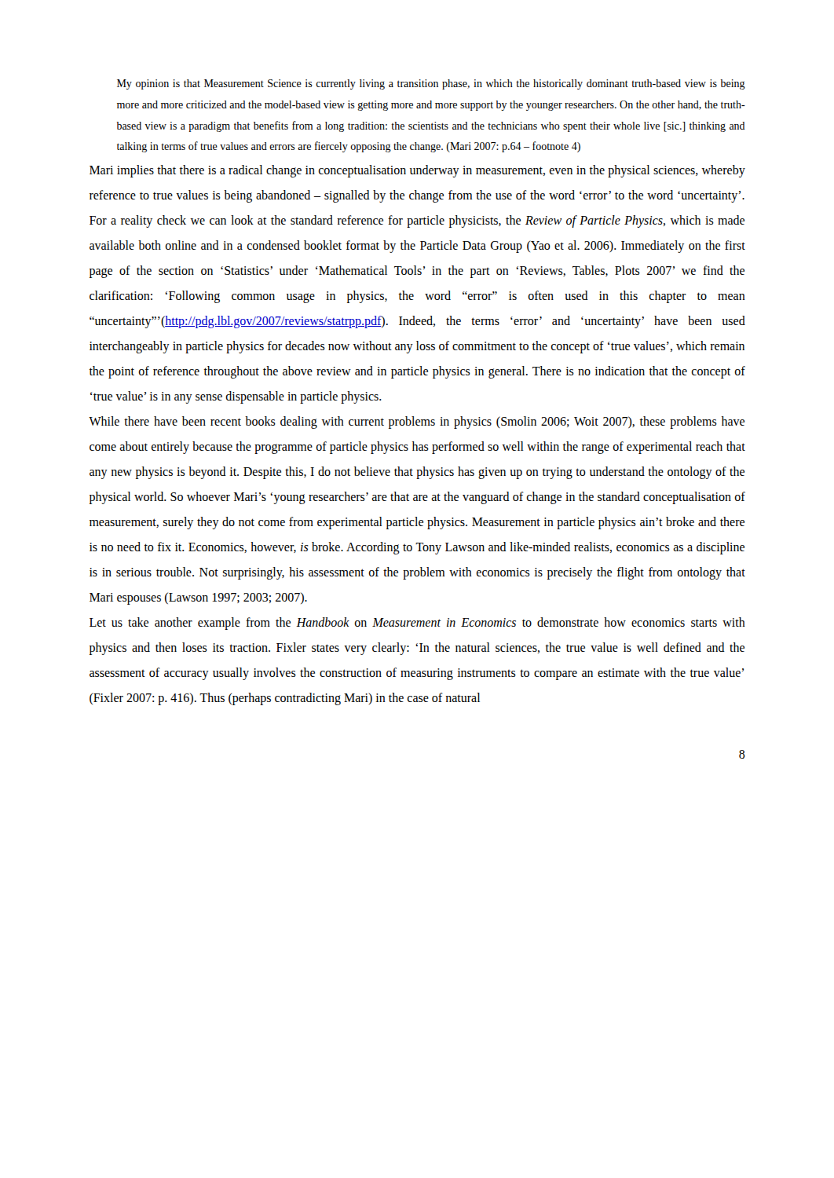My opinion is that Measurement Science is currently living a transition phase, in which the historically dominant truth-based view is being more and more criticized and the model-based view is getting more and more support by the younger researchers. On the other hand, the truth-based view is a paradigm that benefits from a long tradition: the scientists and the technicians who spent their whole live [sic.] thinking and talking in terms of true values and errors are fiercely opposing the change. (Mari 2007: p.64 – footnote 4)
Mari implies that there is a radical change in conceptualisation underway in measurement, even in the physical sciences, whereby reference to true values is being abandoned – signalled by the change from the use of the word ‘error’ to the word ‘uncertainty’. For a reality check we can look at the standard reference for particle physicists, the Review of Particle Physics, which is made available both online and in a condensed booklet format by the Particle Data Group (Yao et al. 2006). Immediately on the first page of the section on ‘Statistics’ under ‘Mathematical Tools’ in the part on ‘Reviews, Tables, Plots 2007’ we find the clarification: ‘Following common usage in physics, the word “error” is often used in this chapter to mean “uncertainty”’(http://pdg.lbl.gov/2007/reviews/statrpp.pdf). Indeed, the terms ‘error’ and ‘uncertainty’ have been used interchangeably in particle physics for decades now without any loss of commitment to the concept of ‘true values’, which remain the point of reference throughout the above review and in particle physics in general. There is no indication that the concept of ‘true value’ is in any sense dispensable in particle physics.
While there have been recent books dealing with current problems in physics (Smolin 2006; Woit 2007), these problems have come about entirely because the programme of particle physics has performed so well within the range of experimental reach that any new physics is beyond it. Despite this, I do not believe that physics has given up on trying to understand the ontology of the physical world. So whoever Mari’s ‘young researchers’ are that are at the vanguard of change in the standard conceptualisation of measurement, surely they do not come from experimental particle physics. Measurement in particle physics ain’t broke and there is no need to fix it. Economics, however, is broke. According to Tony Lawson and like-minded realists, economics as a discipline is in serious trouble. Not surprisingly, his assessment of the problem with economics is precisely the flight from ontology that Mari espouses (Lawson 1997; 2003; 2007).
Let us take another example from the Handbook on Measurement in Economics to demonstrate how economics starts with physics and then loses its traction. Fixler states very clearly: ‘In the natural sciences, the true value is well defined and the assessment of accuracy usually involves the construction of measuring instruments to compare an estimate with the true value’ (Fixler 2007: p. 416). Thus (perhaps contradicting Mari) in the case of natural
8